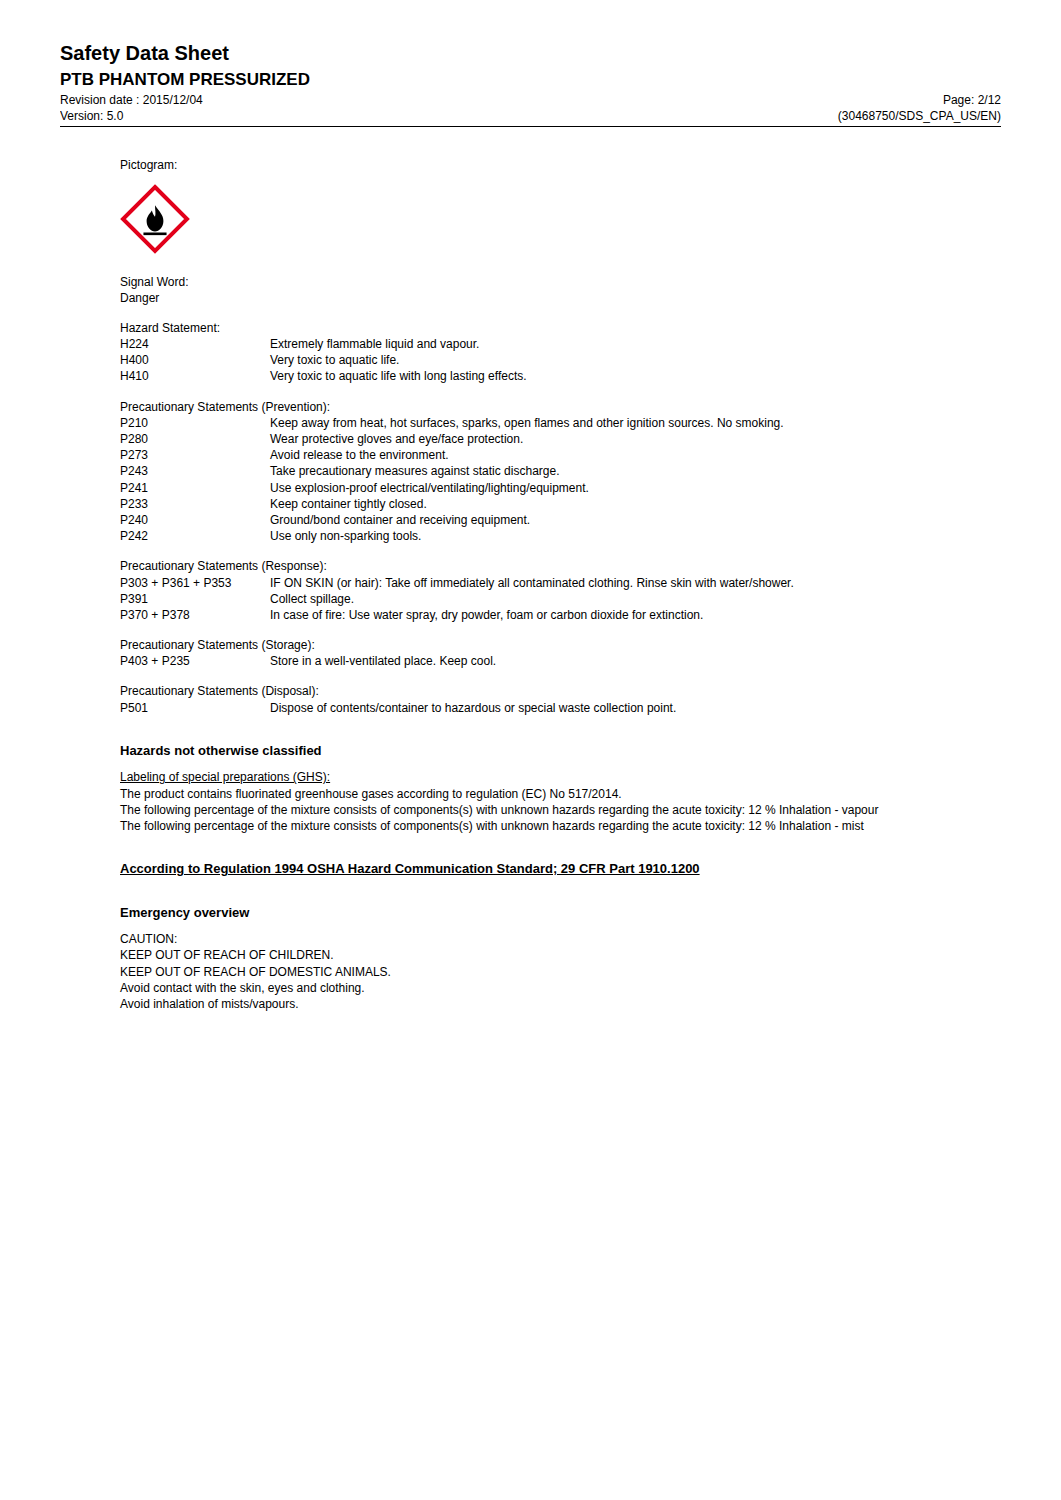Safety Data Sheet
PTB PHANTOM PRESSURIZED
Revision date : 2015/12/04
Version: 5.0
Page: 2/12
(30468750/SDS_CPA_US/EN)
Pictogram:
Signal Word:
Danger
Hazard Statement:
| H224 | Extremely flammable liquid and vapour. |
| H400 | Very toxic to aquatic life. |
| H410 | Very toxic to aquatic life with long lasting effects. |
Precautionary Statements (Prevention):
| P210 | Keep away from heat, hot surfaces, sparks, open flames and other ignition sources. No smoking. |
| P280 | Wear protective gloves and eye/face protection. |
| P273 | Avoid release to the environment. |
| P243 | Take precautionary measures against static discharge. |
| P241 | Use explosion-proof electrical/ventilating/lighting/equipment. |
| P233 | Keep container tightly closed. |
| P240 | Ground/bond container and receiving equipment. |
| P242 | Use only non-sparking tools. |
Precautionary Statements (Response):
| P303 + P361 + P353 | IF ON SKIN (or hair): Take off immediately all contaminated clothing. Rinse skin with water/shower. |
| P391 | Collect spillage. |
| P370 + P378 | In case of fire: Use water spray, dry powder, foam or carbon dioxide for extinction. |
Precautionary Statements (Storage):
| P403 + P235 | Store in a well-ventilated place. Keep cool. |
Precautionary Statements (Disposal):
| P501 | Dispose of contents/container to hazardous or special waste collection point. |
Hazards not otherwise classified
Labeling of special preparations (GHS):
The product contains fluorinated greenhouse gases according to regulation (EC) No 517/2014.
The following percentage of the mixture consists of components(s) with unknown hazards regarding the acute toxicity: 12 % Inhalation - vapour
The following percentage of the mixture consists of components(s) with unknown hazards regarding the acute toxicity: 12 % Inhalation - mist
According to Regulation 1994 OSHA Hazard Communication Standard; 29 CFR Part 1910.1200
Emergency overview
CAUTION:
KEEP OUT OF REACH OF CHILDREN.
KEEP OUT OF REACH OF DOMESTIC ANIMALS.
Avoid contact with the skin, eyes and clothing.
Avoid inhalation of mists/vapours.